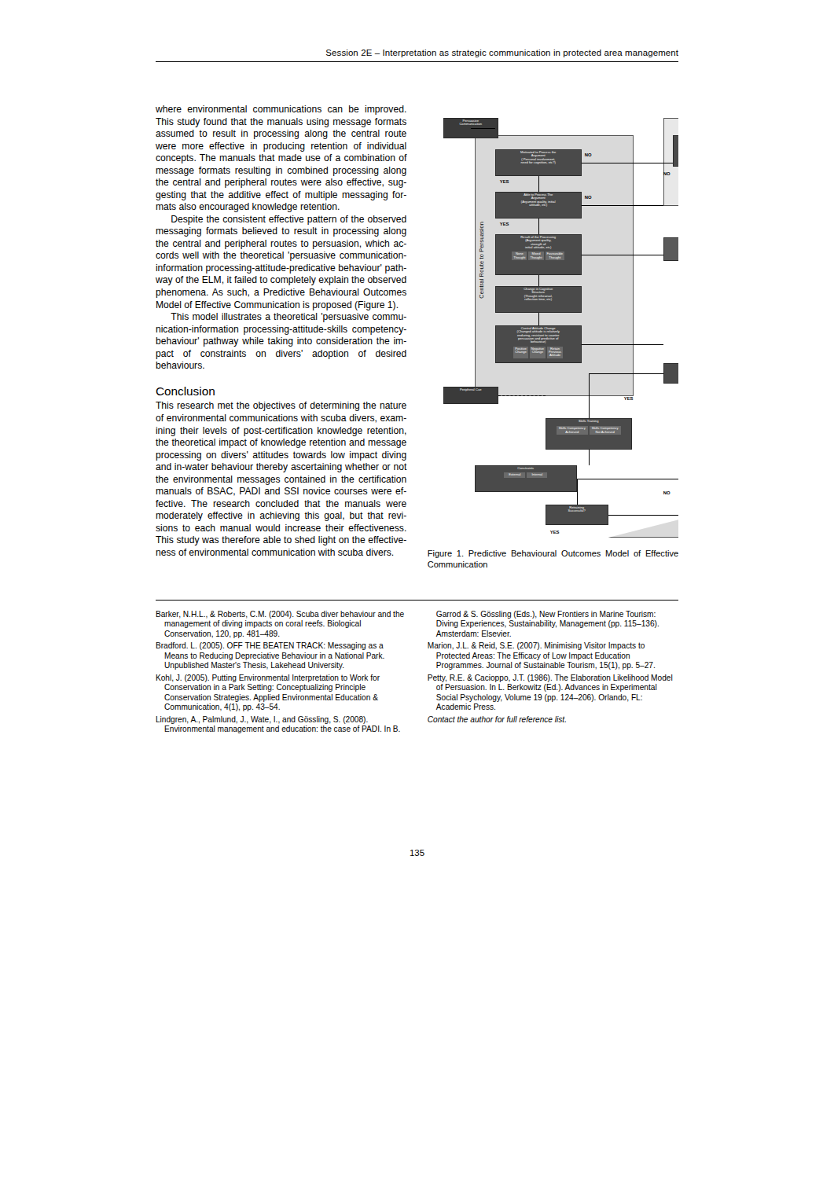Session 2E – Interpretation as strategic communication in protected area management
where environmental communications can be improved. This study found that the manuals using message formats assumed to result in processing along the central route were more effective in producing retention of individual concepts. The manuals that made use of a combination of message formats resulting in combined processing along the central and peripheral routes were also effective, suggesting that the additive effect of multiple messaging formats also encouraged knowledge retention.
Despite the consistent effective pattern of the observed messaging formats believed to result in processing along the central and peripheral routes to persuasion, which accords well with the theoretical 'persuasive communication-information processing-attitude-predicative behaviour' pathway of the ELM, it failed to completely explain the observed phenomena. As such, a Predictive Behavioural Outcomes Model of Effective Communication is proposed (Figure 1).
This model illustrates a theoretical 'persuasive communication-information processing-attitude-skills competency-behaviour' pathway while taking into consideration the impact of constraints on divers' adoption of desired behaviours.
Conclusion
This research met the objectives of determining the nature of environmental communications with scuba divers, examining their levels of post-certification knowledge retention, the theoretical impact of knowledge retention and message processing on divers' attitudes towards low impact diving and in-water behaviour thereby ascertaining whether or not the environmental messages contained in the certification manuals of BSAC, PADI and SSI novice courses were effective. The research concluded that the manuals were moderately effective in achieving this goal, but that revisions to each manual would increase their effectiveness. This study was therefore able to shed light on the effectiveness of environmental communication with scuba divers.
Peripheral Route to Persuasion
Is A Peripheral Process
Is Operating ?
( Expertise of source,
source attractiveness,
use of heuristics, etc)
Peripheral Attitude Shift
(Changed attitude is relatively
temporary, susceptible to
counter persuasion and
unpredictable behaviour)
YES
NO
Central Route to Persuasion
Persuasive
Communication
Motivated to Process the
Argument
( Personal involvement,
need for cognition, etc?)
NO
YES
Able to Process The
Argument
(Argument quality, initial
attitude, etc)
NO
YES
Result of the Processing
(Argument quality,
strength of
initial attitude, etc)
None
Thought Mixed
Thought Favourable
Thought
Change in Cognitive
Structure
(Thought rehearsal,
reflection time, etc)
Central Attitude Change
(Changed attitude is relatively
enduring, resistant to counter
persuasion and predictive of
behaviour)
Positive
Change Negative
Change Retain
Previous
Attitude
Retain
Previous Attitude
Constraints
External Internal
Only
temporarily
adopted if
not skill
dependent or
if skills
already
possessed
Behavioural Adoption
Requires Skills
Competency?
YES
NO
Peripheral Cue
Skills Training
Skills Competency
Achieved Skills Competency
Not Achieved
Behaviour
Temporarily
Adopted
Constraints
External Internal
Behaviour Not
Adopted
NO
Retraining
Successful?
YES
Adoption of
Behaviour
Behavioural
Outcome
Figure 1. Predictive Behavioural Outcomes Model of Effective Communication
Barker, N.H.L., & Roberts, C.M. (2004). Scuba diver behaviour and the management of diving impacts on coral reefs. Biological Conservation, 120, pp. 481–489.
Bradford. L. (2005). OFF THE BEATEN TRACK: Messaging as a Means to Reducing Depreciative Behaviour in a National Park. Unpublished Master's Thesis, Lakehead University.
Kohl, J. (2005). Putting Environmental Interpretation to Work for Conservation in a Park Setting: Conceptualizing Principle Conservation Strategies. Applied Environmental Education & Communication, 4(1), pp. 43–54.
Lindgren, A., Palmlund, J., Wate, I., and Gössling, S. (2008). Environmental management and education: the case of PADI. In B. Garrod & S. Gössling (Eds.), New Frontiers in Marine Tourism: Diving Experiences, Sustainability, Management (pp. 115–136). Amsterdam: Elsevier.
Marion, J.L. & Reid, S.E. (2007). Minimising Visitor Impacts to Protected Areas: The Efficacy of Low Impact Education Programmes. Journal of Sustainable Tourism, 15(1), pp. 5–27.
Petty, R.E. & Cacioppo, J.T. (1986). The Elaboration Likelihood Model of Persuasion. In L. Berkowitz (Ed.). Advances in Experimental Social Psychology, Volume 19 (pp. 124–206). Orlando, FL: Academic Press.
Contact the author for full reference list.
135